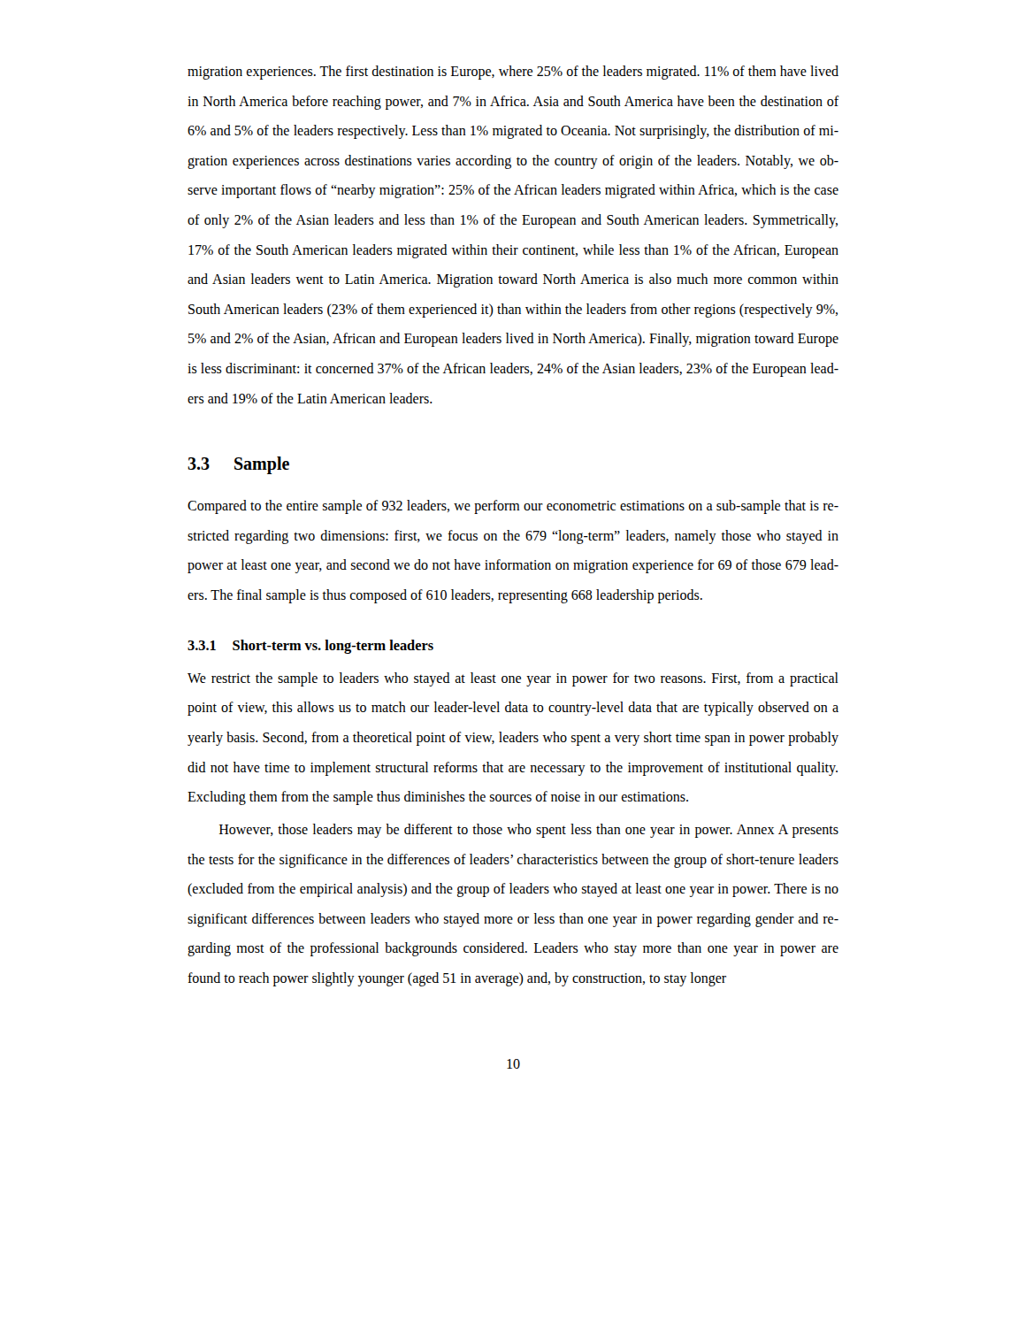migration experiences. The first destination is Europe, where 25% of the leaders migrated. 11% of them have lived in North America before reaching power, and 7% in Africa. Asia and South America have been the destination of 6% and 5% of the leaders respectively. Less than 1% migrated to Oceania. Not surprisingly, the distribution of migration experiences across destinations varies according to the country of origin of the leaders. Notably, we observe important flows of “nearby migration”: 25% of the African leaders migrated within Africa, which is the case of only 2% of the Asian leaders and less than 1% of the European and South American leaders. Symmetrically, 17% of the South American leaders migrated within their continent, while less than 1% of the African, European and Asian leaders went to Latin America. Migration toward North America is also much more common within South American leaders (23% of them experienced it) than within the leaders from other regions (respectively 9%, 5% and 2% of the Asian, African and European leaders lived in North America). Finally, migration toward Europe is less discriminant: it concerned 37% of the African leaders, 24% of the Asian leaders, 23% of the European leaders and 19% of the Latin American leaders.
3.3 Sample
Compared to the entire sample of 932 leaders, we perform our econometric estimations on a sub-sample that is restricted regarding two dimensions: first, we focus on the 679 “long-term” leaders, namely those who stayed in power at least one year, and second we do not have information on migration experience for 69 of those 679 leaders. The final sample is thus composed of 610 leaders, representing 668 leadership periods.
3.3.1 Short-term vs. long-term leaders
We restrict the sample to leaders who stayed at least one year in power for two reasons. First, from a practical point of view, this allows us to match our leader-level data to country-level data that are typically observed on a yearly basis. Second, from a theoretical point of view, leaders who spent a very short time span in power probably did not have time to implement structural reforms that are necessary to the improvement of institutional quality. Excluding them from the sample thus diminishes the sources of noise in our estimations.
However, those leaders may be different to those who spent less than one year in power. Annex A presents the tests for the significance in the differences of leaders’ characteristics between the group of short-tenure leaders (excluded from the empirical analysis) and the group of leaders who stayed at least one year in power. There is no significant differences between leaders who stayed more or less than one year in power regarding gender and regarding most of the professional backgrounds considered. Leaders who stay more than one year in power are found to reach power slightly younger (aged 51 in average) and, by construction, to stay longer
10